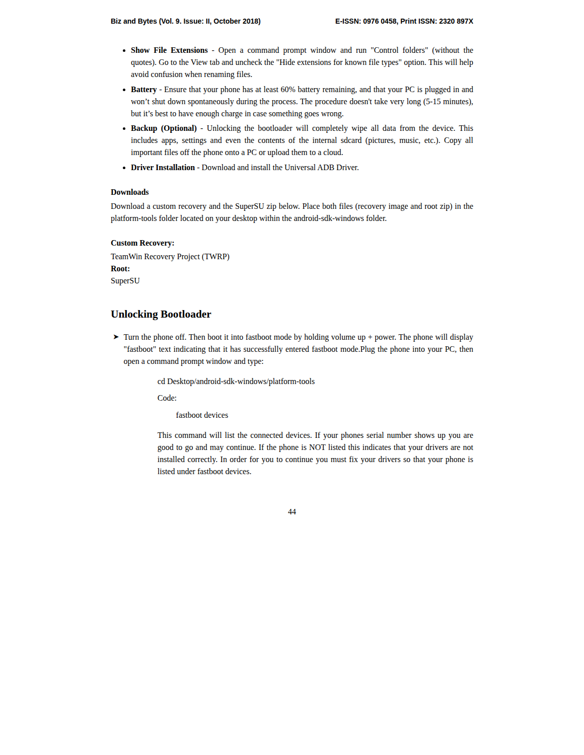Biz and Bytes (Vol. 9. Issue: II, October 2018) E-ISSN: 0976 0458, Print ISSN: 2320 897X
Show File Extensions - Open a command prompt window and run "Control folders" (without the quotes). Go to the View tab and uncheck the "Hide extensions for known file types" option. This will help avoid confusion when renaming files.
Battery - Ensure that your phone has at least 60% battery remaining, and that your PC is plugged in and won’t shut down spontaneously during the process. The procedure doesn't take very long (5-15 minutes), but it’s best to have enough charge in case something goes wrong.
Backup (Optional) - Unlocking the bootloader will completely wipe all data from the device. This includes apps, settings and even the contents of the internal sdcard (pictures, music, etc.). Copy all important files off the phone onto a PC or upload them to a cloud.
Driver Installation - Download and install the Universal ADB Driver.
Downloads
Download a custom recovery and the SuperSU zip below. Place both files (recovery image and root zip) in the platform-tools folder located on your desktop within the android-sdk-windows folder.
Custom Recovery:
TeamWin Recovery Project (TWRP)
Root:
SuperSU
Unlocking Bootloader
Turn the phone off. Then boot it into fastboot mode by holding volume up + power. The phone will display "fastboot" text indicating that it has successfully entered fastboot mode.Plug the phone into your PC, then open a command prompt window and type:
cd Desktop/android-sdk-windows/platform-tools
Code:
fastboot devices
This command will list the connected devices. If your phones serial number shows up you are good to go and may continue. If the phone is NOT listed this indicates that your drivers are not installed correctly. In order for you to continue you must fix your drivers so that your phone is listed under fastboot devices.
44